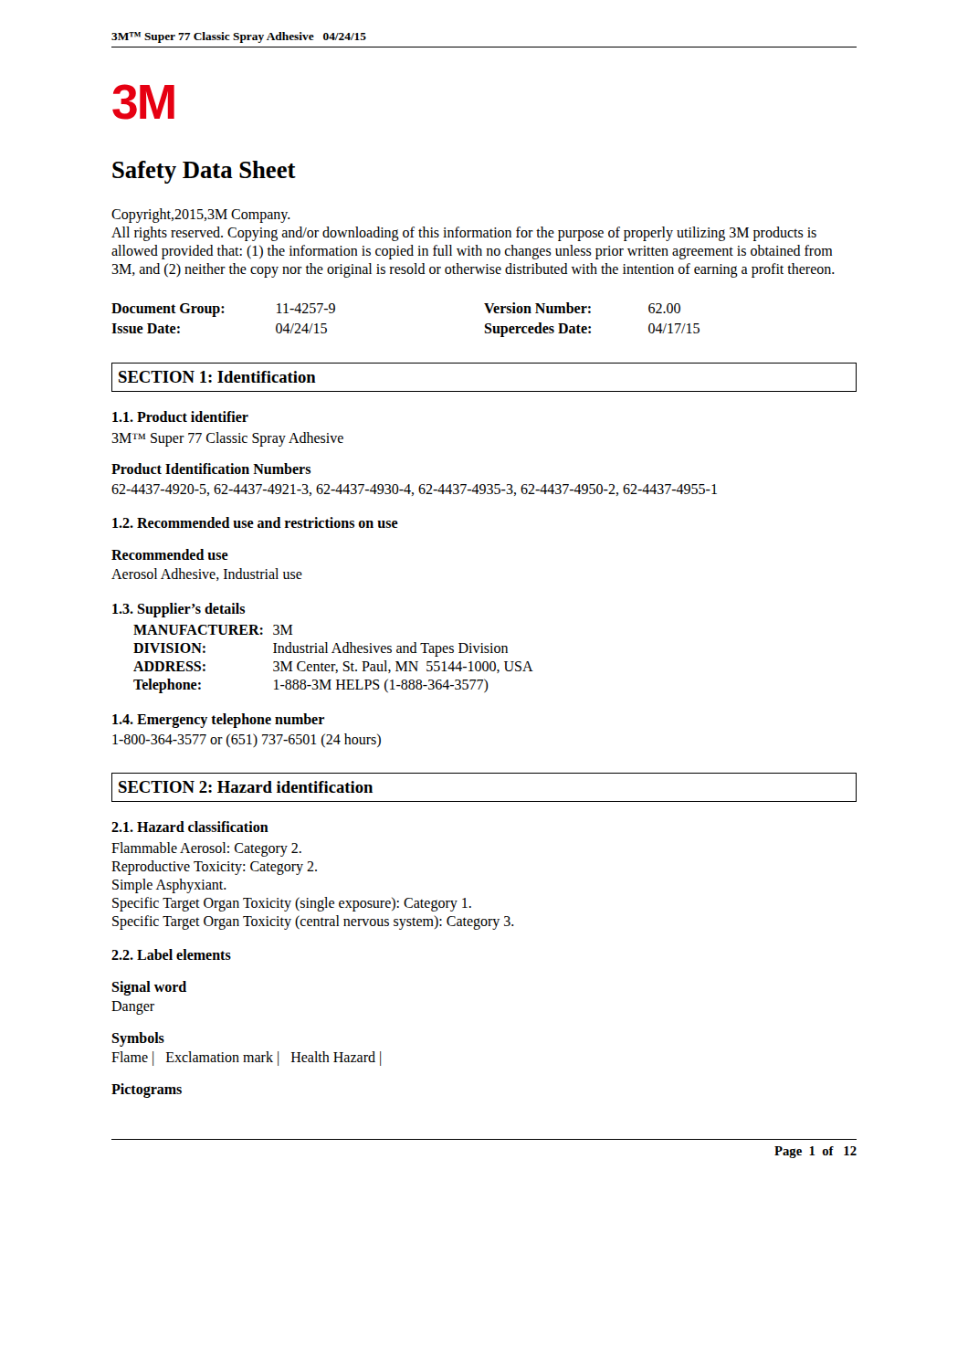3M™ Super 77 Classic Spray Adhesive 04/24/15
3M
Safety Data Sheet
Copyright,2015,3M Company.
All rights reserved. Copying and/or downloading of this information for the purpose of properly utilizing 3M products is allowed provided that: (1) the information is copied in full with no changes unless prior written agreement is obtained from 3M, and (2) neither the copy nor the original is resold or otherwise distributed with the intention of earning a profit thereon.
| Document Group: | 11-4257-9 | Version Number: | 62.00 |
| Issue Date: | 04/24/15 | Supercedes Date: | 04/17/15 |
SECTION 1: Identification
1.1. Product identifier
3M™ Super 77 Classic Spray Adhesive
Product Identification Numbers
62-4437-4920-5, 62-4437-4921-3, 62-4437-4930-4, 62-4437-4935-3, 62-4437-4950-2, 62-4437-4955-1
1.2. Recommended use and restrictions on use
Recommended use
Aerosol Adhesive, Industrial use
1.3. Supplier’s details
| MANUFACTURER: | 3M |
| DIVISION: | Industrial Adhesives and Tapes Division |
| ADDRESS: | 3M Center, St. Paul, MN 55144-1000, USA |
| Telephone: | 1-888-3M HELPS (1-888-364-3577) |
1.4. Emergency telephone number
1-800-364-3577 or (651) 737-6501 (24 hours)
SECTION 2: Hazard identification
2.1. Hazard classification
Flammable Aerosol: Category 2.
Reproductive Toxicity: Category 2.
Simple Asphyxiant.
Specific Target Organ Toxicity (single exposure): Category 1.
Specific Target Organ Toxicity (central nervous system): Category 3.
2.2. Label elements
Signal word
Danger
Symbols
Flame | Exclamation mark | Health Hazard |
Pictograms
Page 1 of 12